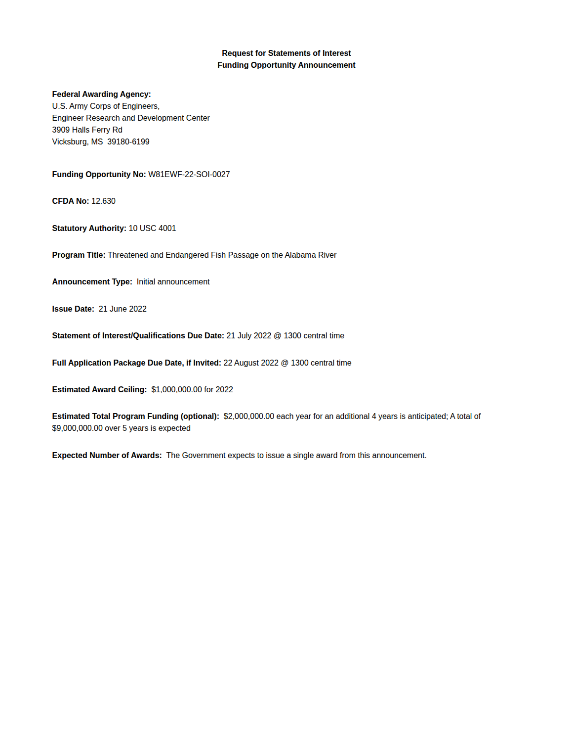Request for Statements of Interest
Funding Opportunity Announcement
Federal Awarding Agency:
U.S. Army Corps of Engineers,
Engineer Research and Development Center
3909 Halls Ferry Rd
Vicksburg, MS 39180-6199
Funding Opportunity No: W81EWF-22-SOI-0027
CFDA No: 12.630
Statutory Authority: 10 USC 4001
Program Title: Threatened and Endangered Fish Passage on the Alabama River
Announcement Type: Initial announcement
Issue Date: 21 June 2022
Statement of Interest/Qualifications Due Date: 21 July 2022 @ 1300 central time
Full Application Package Due Date, if Invited: 22 August 2022 @ 1300 central time
Estimated Award Ceiling: $1,000,000.00 for 2022
Estimated Total Program Funding (optional): $2,000,000.00 each year for an additional 4 years is anticipated; A total of $9,000,000.00 over 5 years is expected
Expected Number of Awards: The Government expects to issue a single award from this announcement.